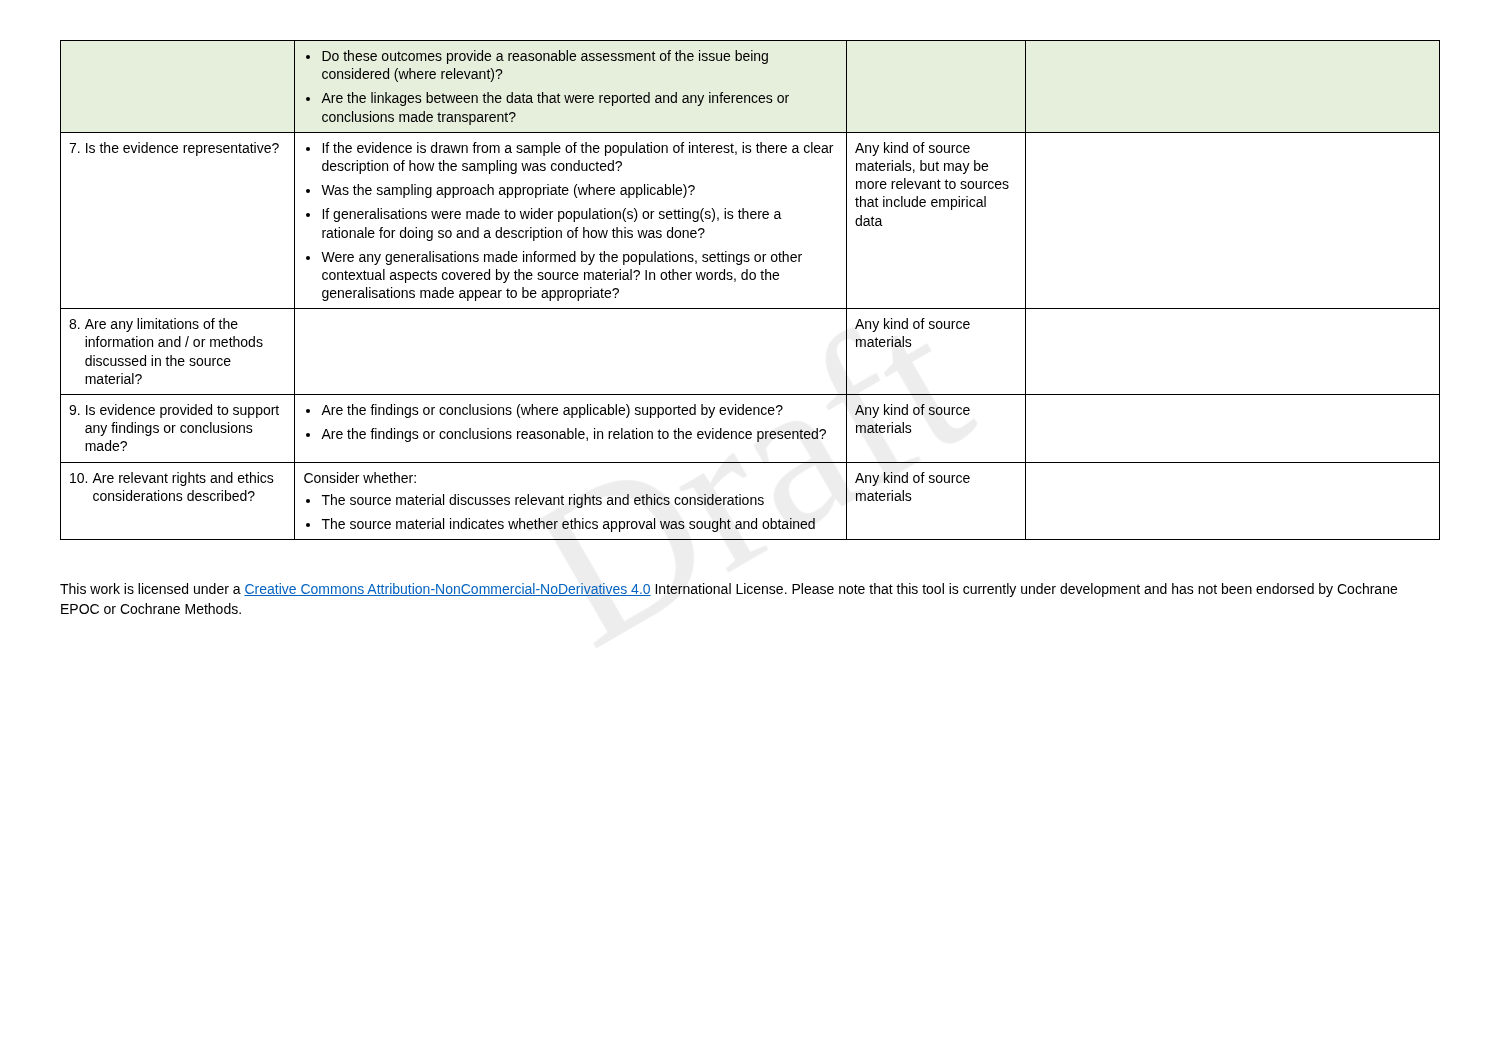Draft
| | Do these outcomes provide a reasonable assessment of the issue being considered (where relevant)? Are the linkages between the data that were reported and any inferences or conclusions made transparent? | | |
| 7. Is the evidence representative? | If the evidence is drawn from a sample of the population of interest, is there a clear description of how the sampling was conducted? Was the sampling approach appropriate (where applicable)? If generalisations were made to wider population(s) or setting(s), is there a rationale for doing so and a description of how this was done? Were any generalisations made informed by the populations, settings or other contextual aspects covered by the source material? In other words, do the generalisations made appear to be appropriate? | Any kind of source materials, but may be more relevant to sources that include empirical data | |
| 8. Are any limitations of the information and / or methods discussed in the source material? | | Any kind of source materials | |
| 9. Is evidence provided to support any findings or conclusions made? | Are the findings or conclusions (where applicable) supported by evidence? Are the findings or conclusions reasonable, in relation to the evidence presented? | Any kind of source materials | |
| 10. Are relevant rights and ethics considerations described? | Consider whether: The source material discusses relevant rights and ethics considerations The source material indicates whether ethics approval was sought and obtained | Any kind of source materials | |
This work is licensed under a Creative Commons Attribution-NonCommercial-NoDerivatives 4.0 International License. Please note that this tool is currently under development and has not been endorsed by Cochrane EPOC or Cochrane Methods.